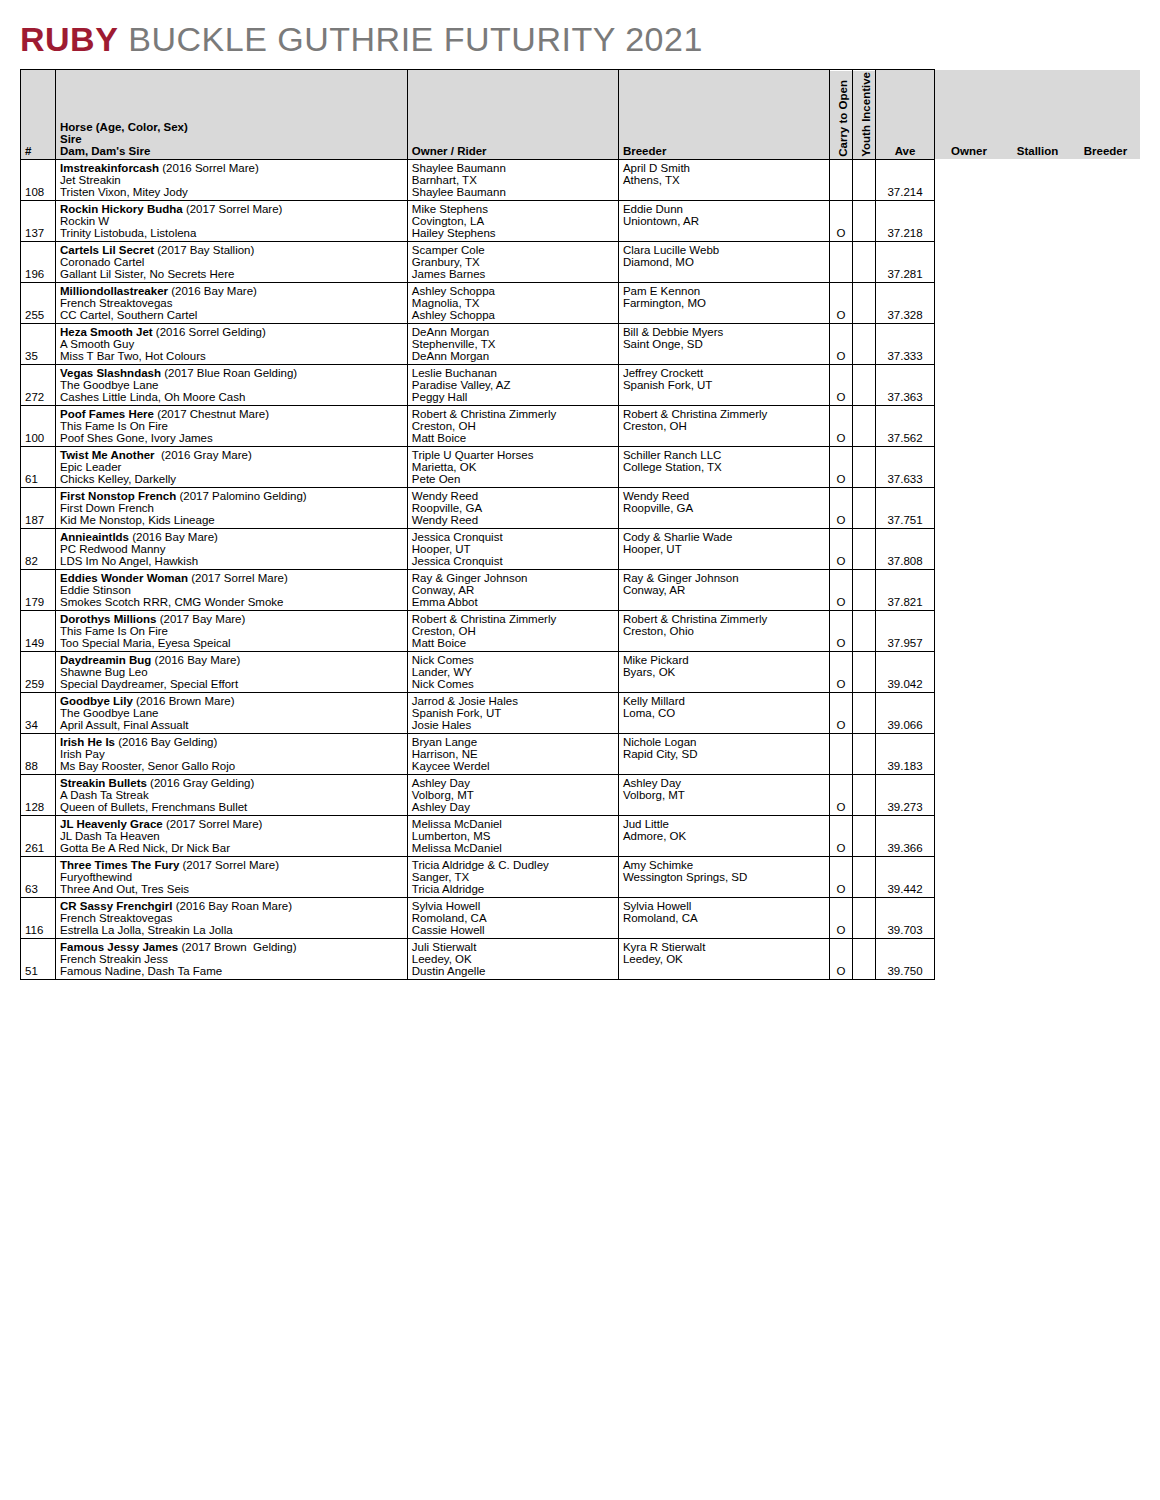RUBY BUCKLE GUTHRIE FUTURITY 2021
| # | Horse (Age, Color, Sex) Sire Dam, Dam's Sire | Owner / Rider | Breeder | Carry to Open | Youth Incentive | Ave | Owner | Stallion | Breeder |
| --- | --- | --- | --- | --- | --- | --- | --- | --- | --- |
| 108 | Imstreakinforcash (2016 Sorrel Mare) Jet Streakin Tristen Vixon, Mitey Jody | Shaylee Baumann Barnhart, TX Shaylee Baumann | April D Smith Athens, TX | | | 37.214 | | | |
| 137 | Rockin Hickory Budha (2017 Sorrel Mare) Rockin W Trinity Listobuda, Listolena | Mike Stephens Covington, LA Hailey Stephens | Eddie Dunn Uniontown, AR | O | | 37.218 | | | |
| 196 | Cartels Lil Secret (2017 Bay Stallion) Coronado Cartel Gallant Lil Sister, No Secrets Here | Scamper Cole Granbury, TX James Barnes | Clara Lucille Webb Diamond, MO | | | 37.281 | | | |
| 255 | Milliondollastreaker (2016 Bay Mare) French Streaktovegas CC Cartel, Southern Cartel | Ashley Schoppa Magnolia, TX Ashley Schoppa | Pam E Kennon Farmington, MO | O | | 37.328 | | | |
| 35 | Heza Smooth Jet (2016 Sorrel Gelding) A Smooth Guy Miss T Bar Two, Hot Colours | DeAnn Morgan Stephenville, TX DeAnn Morgan | Bill & Debbie Myers Saint Onge, SD | O | | 37.333 | | | |
| 272 | Vegas Slashndash (2017 Blue Roan Gelding) The Goodbye Lane Cashes Little Linda, Oh Moore Cash | Leslie Buchanan Paradise Valley, AZ Peggy Hall | Jeffrey Crockett Spanish Fork, UT | O | | 37.363 | | | |
| 100 | Poof Fames Here (2017 Chestnut Mare) This Fame Is On Fire Poof Shes Gone, Ivory James | Robert & Christina Zimmerly Creston, OH Matt Boice | Robert & Christina Zimmerly Creston, OH | O | | 37.562 | | | |
| 61 | Twist Me Another (2016 Gray Mare) Epic Leader Chicks Kelley, Darkelly | Triple U Quarter Horses Marietta, OK Pete Oen | Schiller Ranch LLC College Station, TX | O | | 37.633 | | | |
| 187 | First Nonstop French (2017 Palomino Gelding) First Down French Kid Me Nonstop, Kids Lineage | Wendy Reed Roopville, GA Wendy Reed | Wendy Reed Roopville, GA | O | | 37.751 | | | |
| 82 | Annieaintlds (2016 Bay Mare) PC Redwood Manny LDS Im No Angel, Hawkish | Jessica Cronquist Hooper, UT Jessica Cronquist | Cody & Sharlie Wade Hooper, UT | O | | 37.808 | | | |
| 179 | Eddies Wonder Woman (2017 Sorrel Mare) Eddie Stinson Smokes Scotch RRR, CMG Wonder Smoke | Ray & Ginger Johnson Conway, AR Emma Abbot | Ray & Ginger Johnson Conway, AR | O | | 37.821 | | | |
| 149 | Dorothys Millions (2017 Bay Mare) This Fame Is On Fire Too Special Maria, Eyesa Speical | Robert & Christina Zimmerly Creston, OH Matt Boice | Robert & Christina Zimmerly Creston, Ohio | O | | 37.957 | | | |
| 259 | Daydreamin Bug (2016 Bay Mare) Shawne Bug Leo Special Daydreamer, Special Effort | Nick Comes Lander, WY Nick Comes | Mike Pickard Byars, OK | O | | 39.042 | | | |
| 34 | Goodbye Lily (2016 Brown Mare) The Goodbye Lane April Assult, Final Assualt | Jarrod & Josie Hales Spanish Fork, UT Josie Hales | Kelly Millard Loma, CO | O | | 39.066 | | | |
| 88 | Irish He Is (2016 Bay Gelding) Irish Pay Ms Bay Rooster, Senor Gallo Rojo | Bryan Lange Harrison, NE Kaycee Werdel | Nichole Logan Rapid City, SD | | | 39.183 | | | |
| 128 | Streakin Bullets (2016 Gray Gelding) A Dash Ta Streak Queen of Bullets, Frenchmans Bullet | Ashley Day Volborg, MT Ashley Day | Ashley Day Volborg, MT | O | | 39.273 | | | |
| 261 | JL Heavenly Grace (2017 Sorrel Mare) JL Dash Ta Heaven Gotta Be A Red Nick, Dr Nick Bar | Melissa McDaniel Lumberton, MS Melissa McDaniel | Jud Little Admore, OK | O | | 39.366 | | | |
| 63 | Three Times The Fury (2017 Sorrel Mare) Furyofthewind Three And Out, Tres Seis | Tricia Aldridge & C. Dudley Sanger, TX Tricia Aldridge | Amy Schimke Wessington Springs, SD | O | | 39.442 | | | |
| 116 | CR Sassy Frenchgirl (2016 Bay Roan Mare) French Streaktovegas Estrella La Jolla, Streakin La Jolla | Sylvia Howell Romoland, CA Cassie Howell | Sylvia Howell Romoland, CA | O | | 39.703 | | | |
| 51 | Famous Jessy James (2017 Brown Gelding) French Streakin Jess Famous Nadine, Dash Ta Fame | Juli Stierwalt Leedey, OK Dustin Angelle | Kyra R Stierwalt Leedey, OK | O | | 39.750 | | | |